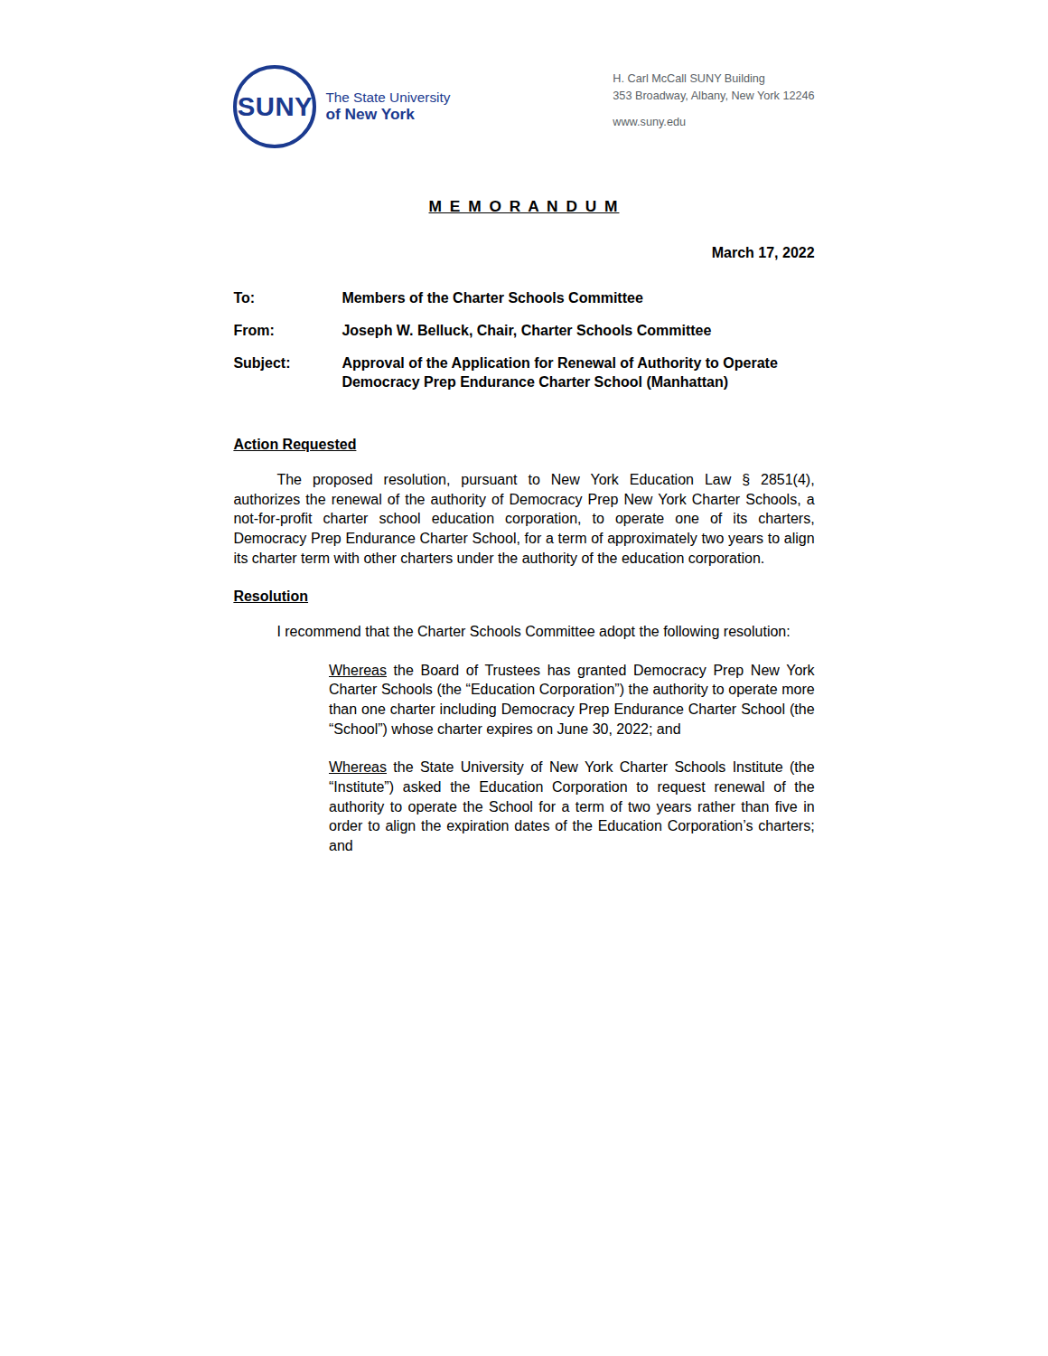SUNY
The State University
of New York
H. Carl McCall SUNY Building
353 Broadway, Albany, New York 12246
www.suny.edu
M E M O R A N D U M
March 17, 2022
| To: | Members of the Charter Schools Committee |
| From: | Joseph W. Belluck, Chair, Charter Schools Committee |
| Subject: | Approval of the Application for Renewal of Authority to Operate Democracy Prep Endurance Charter School (Manhattan) |
Action Requested
The proposed resolution, pursuant to New York Education Law § 2851(4), authorizes the renewal of the authority of Democracy Prep New York Charter Schools, a not-for-profit charter school education corporation, to operate one of its charters, Democracy Prep Endurance Charter School, for a term of approximately two years to align its charter term with other charters under the authority of the education corporation.
Resolution
I recommend that the Charter Schools Committee adopt the following resolution:
Whereas the Board of Trustees has granted Democracy Prep New York Charter Schools (the “Education Corporation”) the authority to operate more than one charter including Democracy Prep Endurance Charter School (the “School”) whose charter expires on June 30, 2022; and
Whereas the State University of New York Charter Schools Institute (the “Institute”) asked the Education Corporation to request renewal of the authority to operate the School for a term of two years rather than five in order to align the expiration dates of the Education Corporation’s charters; and